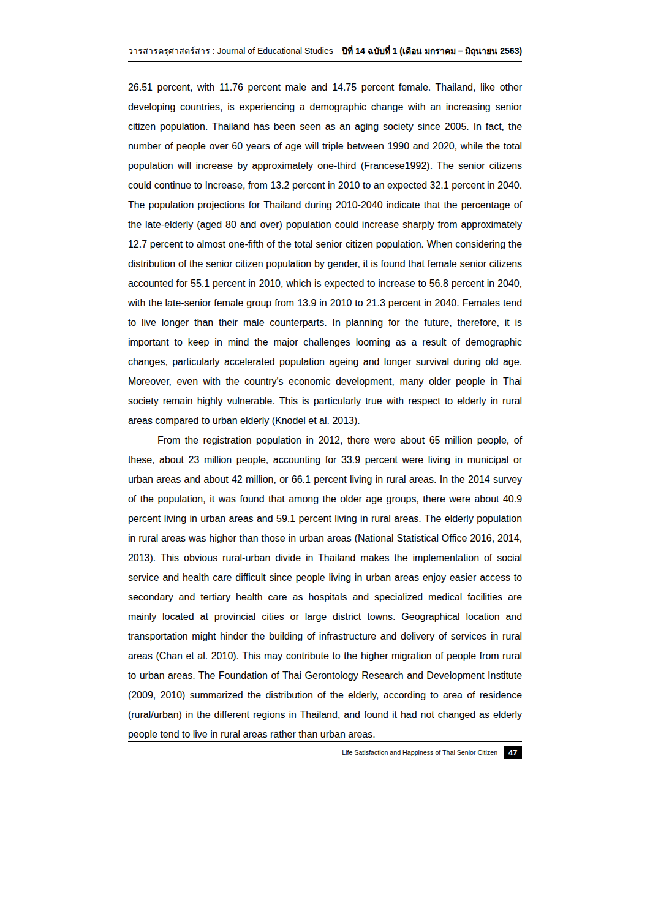วารสารครุศาสตร์สาร : Journal of Educational Studies
ปีที่ 14 ฉบับที่ 1 (เดือน มกราคม – มิถุนายน 2563)
26.51 percent, with 11.76 percent male and 14.75 percent female. Thailand, like other developing countries, is experiencing a demographic change with an increasing senior citizen population. Thailand has been seen as an aging society since 2005. In fact, the number of people over 60 years of age will triple between 1990 and 2020, while the total population will increase by approximately one-third (Francese1992). The senior citizens could continue to Increase, from 13.2 percent in 2010 to an expected 32.1 percent in 2040. The population projections for Thailand during 2010-2040 indicate that the percentage of the late-elderly (aged 80 and over) population could increase sharply from approximately 12.7 percent to almost one-fifth of the total senior citizen population. When considering the distribution of the senior citizen population by gender, it is found that female senior citizens accounted for 55.1 percent in 2010, which is expected to increase to 56.8 percent in 2040, with the late-senior female group from 13.9 in 2010 to 21.3 percent in 2040. Females tend to live longer than their male counterparts. In planning for the future, therefore, it is important to keep in mind the major challenges looming as a result of demographic changes, particularly accelerated population ageing and longer survival during old age. Moreover, even with the country's economic development, many older people in Thai society remain highly vulnerable. This is particularly true with respect to elderly in rural areas compared to urban elderly (Knodel et al. 2013).
From the registration population in 2012, there were about 65 million people, of these, about 23 million people, accounting for 33.9 percent were living in municipal or urban areas and about 42 million, or 66.1 percent living in rural areas. In the 2014 survey of the population, it was found that among the older age groups, there were about 40.9 percent living in urban areas and 59.1 percent living in rural areas. The elderly population in rural areas was higher than those in urban areas (National Statistical Office 2016, 2014, 2013). This obvious rural-urban divide in Thailand makes the implementation of social service and health care difficult since people living in urban areas enjoy easier access to secondary and tertiary health care as hospitals and specialized medical facilities are mainly located at provincial cities or large district towns. Geographical location and transportation might hinder the building of infrastructure and delivery of services in rural areas (Chan et al. 2010). This may contribute to the higher migration of people from rural to urban areas. The Foundation of Thai Gerontology Research and Development Institute (2009, 2010) summarized the distribution of the elderly, according to area of residence (rural/urban) in the different regions in Thailand, and found it had not changed as elderly people tend to live in rural areas rather than urban areas.
Life Satisfaction and Happiness of Thai Senior Citizen 47